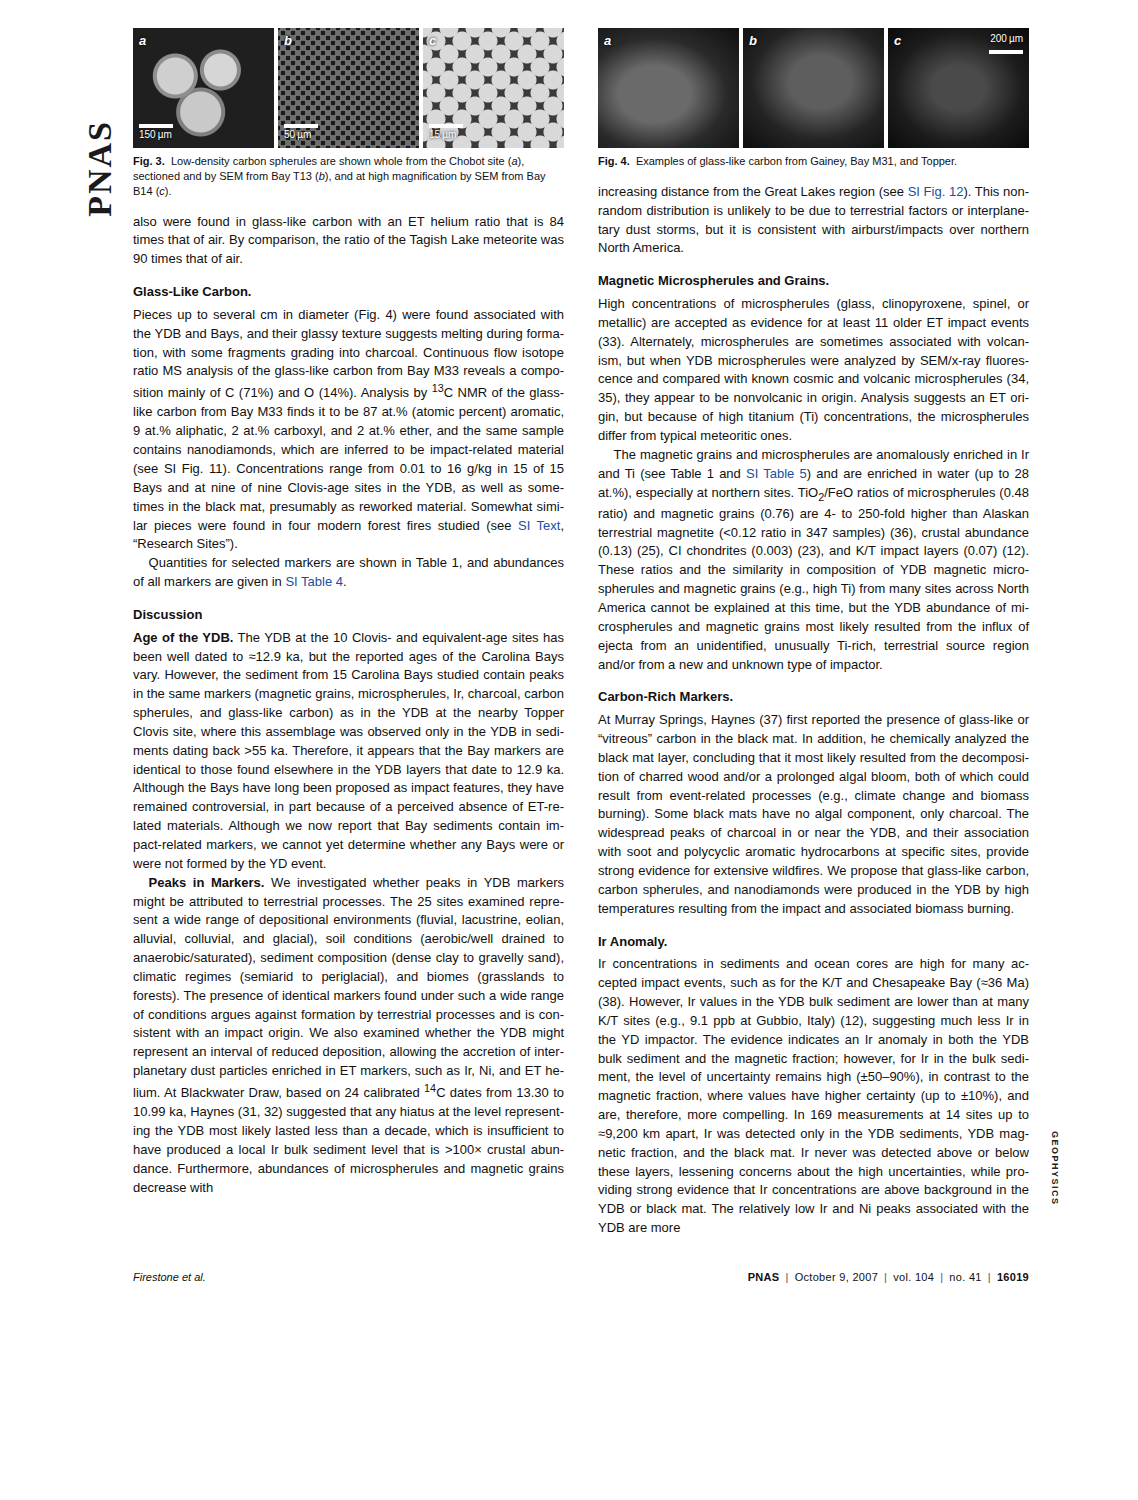PNAS
GEOPHYSICS
a 150 µm
b 50 µm
c 15 µm
Fig. 3. Low-density carbon spherules are shown whole from the Chobot site (a), sectioned and by SEM from Bay T13 (b), and at high magnification by SEM from Bay B14 (c).
also were found in glass-like carbon with an ET helium ratio that is 84 times that of air. By comparison, the ratio of the Tagish Lake meteorite was 90 times that of air.
Glass-Like Carbon.
Pieces up to several cm in diameter (Fig. 4) were found associated with the YDB and Bays, and their glassy texture suggests melting during formation, with some fragments grading into charcoal. Continuous flow isotope ratio MS analysis of the glass-like carbon from Bay M33 reveals a composition mainly of C (71%) and O (14%). Analysis by 13C NMR of the glass-like carbon from Bay M33 finds it to be 87 at.% (atomic percent) aromatic, 9 at.% aliphatic, 2 at.% carboxyl, and 2 at.% ether, and the same sample contains nanodiamonds, which are inferred to be impact-related material (see SI Fig. 11). Concentrations range from 0.01 to 16 g/kg in 15 of 15 Bays and at nine of nine Clovis-age sites in the YDB, as well as sometimes in the black mat, presumably as reworked material. Somewhat similar pieces were found in four modern forest fires studied (see SI Text, “Research Sites”).
Quantities for selected markers are shown in Table 1, and abundances of all markers are given in SI Table 4.
Discussion
Age of the YDB. The YDB at the 10 Clovis- and equivalent-age sites has been well dated to ≈12.9 ka, but the reported ages of the Carolina Bays vary. However, the sediment from 15 Carolina Bays studied contain peaks in the same markers (magnetic grains, microspherules, Ir, charcoal, carbon spherules, and glass-like carbon) as in the YDB at the nearby Topper Clovis site, where this assemblage was observed only in the YDB in sediments dating back >55 ka. Therefore, it appears that the Bay markers are identical to those found elsewhere in the YDB layers that date to 12.9 ka. Although the Bays have long been proposed as impact features, they have remained controversial, in part because of a perceived absence of ET-related materials. Although we now report that Bay sediments contain impact-related markers, we cannot yet determine whether any Bays were or were not formed by the YD event.
Peaks in Markers. We investigated whether peaks in YDB markers might be attributed to terrestrial processes. The 25 sites examined represent a wide range of depositional environments (fluvial, lacustrine, eolian, alluvial, colluvial, and glacial), soil conditions (aerobic/well drained to anaerobic/saturated), sediment composition (dense clay to gravelly sand), climatic regimes (semiarid to periglacial), and biomes (grasslands to forests). The presence of identical markers found under such a wide range of conditions argues against formation by terrestrial processes and is consistent with an impact origin. We also examined whether the YDB might represent an interval of reduced deposition, allowing the accretion of interplanetary dust particles enriched in ET markers, such as Ir, Ni, and ET helium. At Blackwater Draw, based on 24 calibrated 14C dates from 13.30 to 10.99 ka, Haynes (31, 32) suggested that any hiatus at the level representing the YDB most likely lasted less than a decade, which is insufficient to have produced a local Ir bulk sediment level that is >100× crustal abundance. Furthermore, abundances of microspherules and magnetic grains decrease with
a
b
c 200 µm
Fig. 4. Examples of glass-like carbon from Gainey, Bay M31, and Topper.
increasing distance from the Great Lakes region (see SI Fig. 12). This nonrandom distribution is unlikely to be due to terrestrial factors or interplanetary dust storms, but it is consistent with airburst/impacts over northern North America.
Magnetic Microspherules and Grains.
High concentrations of microspherules (glass, clinopyroxene, spinel, or metallic) are accepted as evidence for at least 11 older ET impact events (33). Alternately, microspherules are sometimes associated with volcanism, but when YDB microspherules were analyzed by SEM/x-ray fluorescence and compared with known cosmic and volcanic microspherules (34, 35), they appear to be nonvolcanic in origin. Analysis suggests an ET origin, but because of high titanium (Ti) concentrations, the microspherules differ from typical meteoritic ones.
The magnetic grains and microspherules are anomalously enriched in Ir and Ti (see Table 1 and SI Table 5) and are enriched in water (up to 28 at.%), especially at northern sites. TiO2/FeO ratios of microspherules (0.48 ratio) and magnetic grains (0.76) are 4- to 250-fold higher than Alaskan terrestrial magnetite (<0.12 ratio in 347 samples) (36), crustal abundance (0.13) (25), CI chondrites (0.003) (23), and K/T impact layers (0.07) (12). These ratios and the similarity in composition of YDB magnetic microspherules and magnetic grains (e.g., high Ti) from many sites across North America cannot be explained at this time, but the YDB abundance of microspherules and magnetic grains most likely resulted from the influx of ejecta from an unidentified, unusually Ti-rich, terrestrial source region and/or from a new and unknown type of impactor.
Carbon-Rich Markers.
At Murray Springs, Haynes (37) first reported the presence of glass-like or “vitreous” carbon in the black mat. In addition, he chemically analyzed the black mat layer, concluding that it most likely resulted from the decomposition of charred wood and/or a prolonged algal bloom, both of which could result from event-related processes (e.g., climate change and biomass burning). Some black mats have no algal component, only charcoal. The widespread peaks of charcoal in or near the YDB, and their association with soot and polycyclic aromatic hydrocarbons at specific sites, provide strong evidence for extensive wildfires. We propose that glass-like carbon, carbon spherules, and nanodiamonds were produced in the YDB by high temperatures resulting from the impact and associated biomass burning.
Ir Anomaly.
Ir concentrations in sediments and ocean cores are high for many accepted impact events, such as for the K/T and Chesapeake Bay (≈36 Ma) (38). However, Ir values in the YDB bulk sediment are lower than at many K/T sites (e.g., 9.1 ppb at Gubbio, Italy) (12), suggesting much less Ir in the YD impactor. The evidence indicates an Ir anomaly in both the YDB bulk sediment and the magnetic fraction; however, for Ir in the bulk sediment, the level of uncertainty remains high (±50–90%), in contrast to the magnetic fraction, where values have higher certainty (up to ±10%), and are, therefore, more compelling. In 169 measurements at 14 sites up to ≈9,200 km apart, Ir was detected only in the YDB sediments, YDB magnetic fraction, and the black mat. Ir never was detected above or below these layers, lessening concerns about the high uncertainties, while providing strong evidence that Ir concentrations are above background in the YDB or black mat. The relatively low Ir and Ni peaks associated with the YDB are more
Firestone et al.
PNAS|October 9, 2007|vol. 104|no. 41|16019